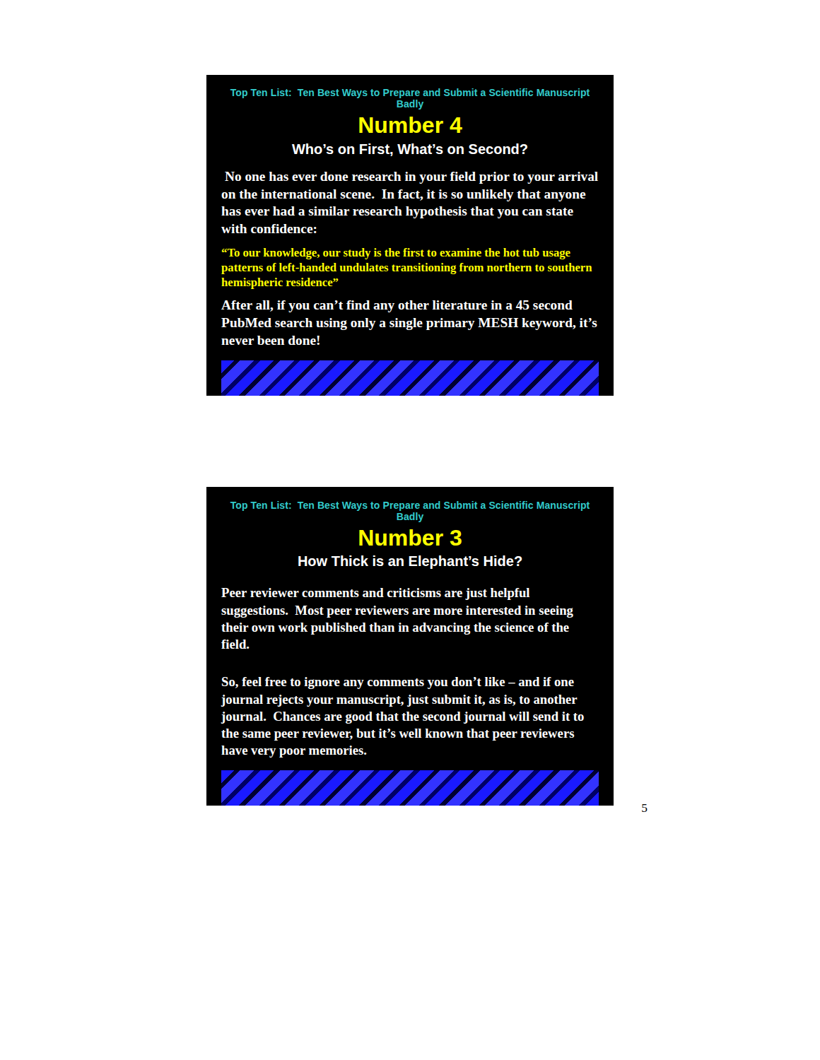Top Ten List: Ten Best Ways to Prepare and Submit a Scientific Manuscript Badly
Number 4
Who’s on First, What’s on Second?
No one has ever done research in your field prior to your arrival on the international scene. In fact, it is so unlikely that anyone has ever had a similar research hypothesis that you can state with confidence:
“To our knowledge, our study is the first to examine the hot tub usage patterns of left-handed undulates transitioning from northern to southern hemispheric residence”
After all, if you can’t find any other literature in a 45 second PubMed search using only a single primary MESH keyword, it’s never been done!
Top Ten List: Ten Best Ways to Prepare and Submit a Scientific Manuscript Badly
Number 3
How Thick is an Elephant’s Hide?
Peer reviewer comments and criticisms are just helpful suggestions. Most peer reviewers are more interested in seeing their own work published than in advancing the science of the field.
So, feel free to ignore any comments you don’t like – and if one journal rejects your manuscript, just submit it, as is, to another journal. Chances are good that the second journal will send it to the same peer reviewer, but it’s well known that peer reviewers have very poor memories.
5